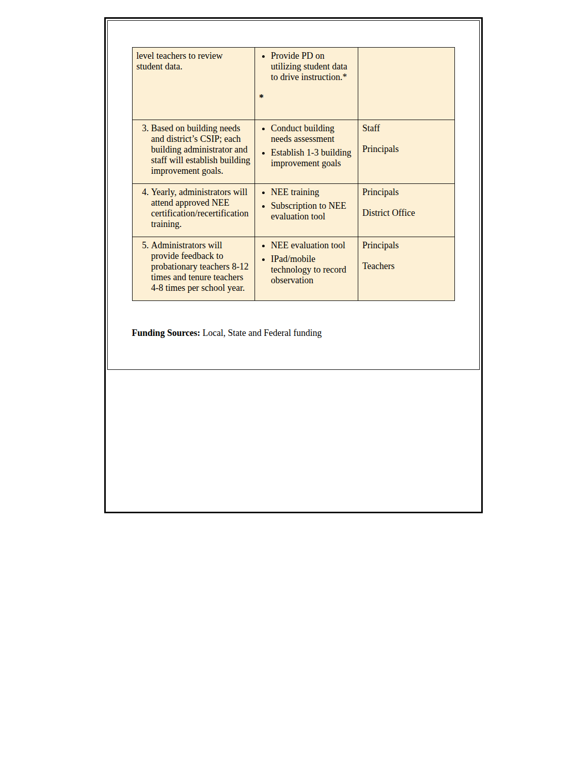| level teachers to review student data. | Provide PD on utilizing student data to drive instruction.* * | |
| Based on building needs and district’s CSIP; each building administrator and staff will establish building improvement goals. | Conduct building needs assessment Establish 1-3 building improvement goals | Staff Principals |
| Yearly, administrators will attend approved NEE certification/recertification training. | NEE training Subscription to NEE evaluation tool | Principals District Office |
| Administrators will provide feedback to probationary teachers 8-12 times and tenure teachers 4-8 times per school year. | NEE evaluation tool IPad/mobile technology to record observation | Principals Teachers |
Funding Sources: Local, State and Federal funding